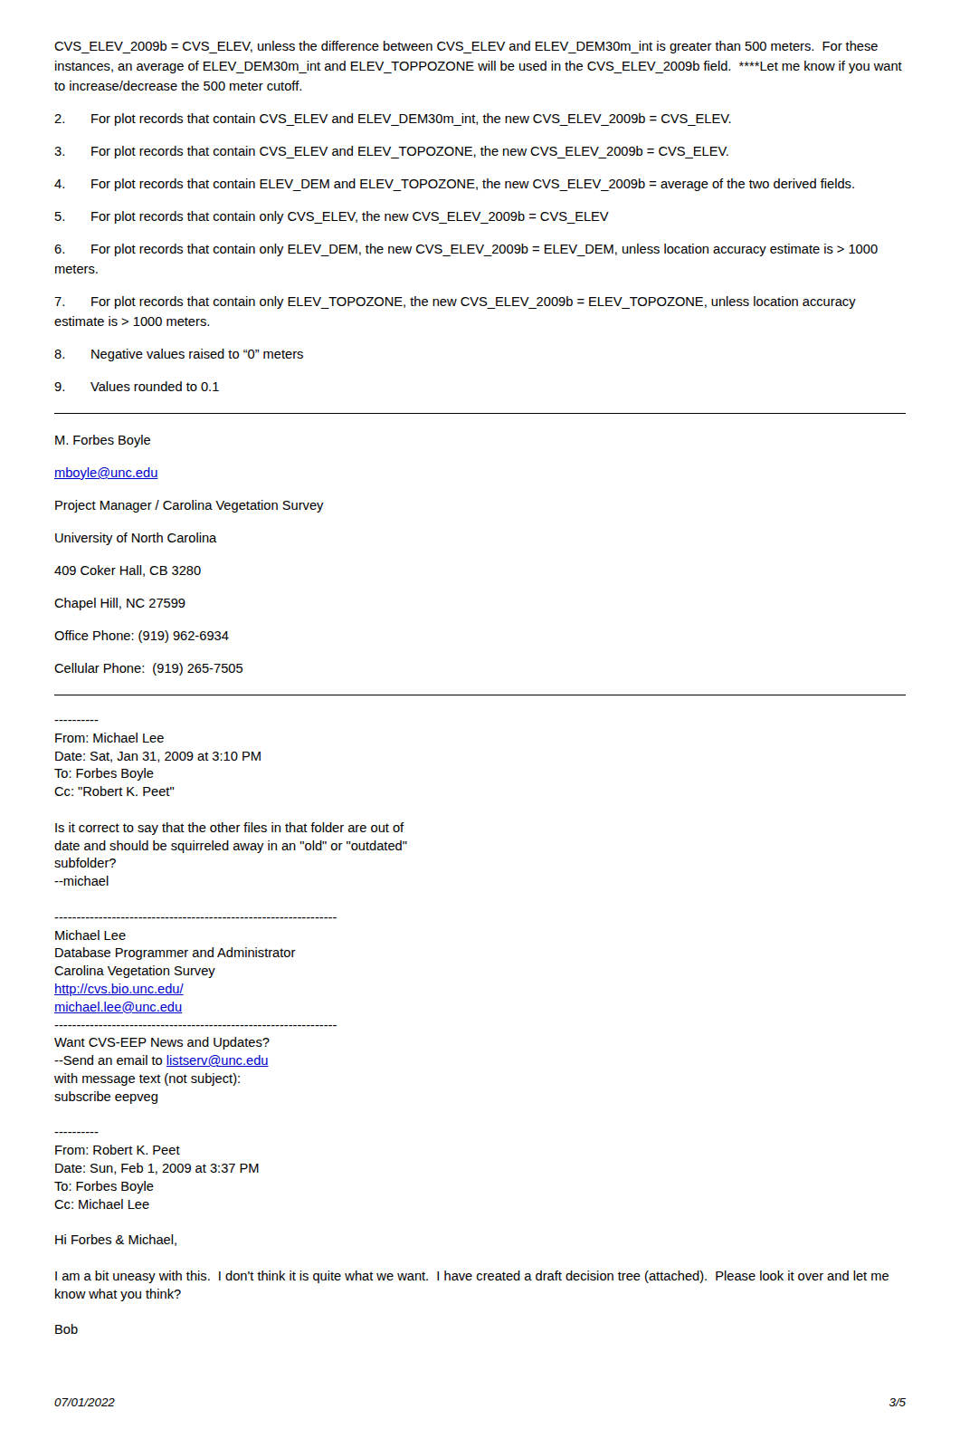CVS_ELEV_2009b = CVS_ELEV, unless the difference between CVS_ELEV and ELEV_DEM30m_int is greater than 500 meters. For these instances, an average of ELEV_DEM30m_int and ELEV_TOPPOZONE will be used in the CVS_ELEV_2009b field. ****Let me know if you want to increase/decrease the 500 meter cutoff.
2. For plot records that contain CVS_ELEV and ELEV_DEM30m_int, the new CVS_ELEV_2009b = CVS_ELEV.
3. For plot records that contain CVS_ELEV and ELEV_TOPOZONE, the new CVS_ELEV_2009b = CVS_ELEV.
4. For plot records that contain ELEV_DEM and ELEV_TOPOZONE, the new CVS_ELEV_2009b = average of the two derived fields.
5. For plot records that contain only CVS_ELEV, the new CVS_ELEV_2009b = CVS_ELEV
6. For plot records that contain only ELEV_DEM, the new CVS_ELEV_2009b = ELEV_DEM, unless location accuracy estimate is > 1000 meters.
7. For plot records that contain only ELEV_TOPOZONE, the new CVS_ELEV_2009b = ELEV_TOPOZONE, unless location accuracy estimate is > 1000 meters.
8. Negative values raised to “0” meters
9. Values rounded to 0.1
M. Forbes Boyle
mboyle@unc.edu
Project Manager / Carolina Vegetation Survey
University of North Carolina
409 Coker Hall, CB 3280
Chapel Hill, NC 27599
Office Phone: (919) 962-6934
Cellular Phone: (919) 265-7505
---------- From: Michael Lee Date: Sat, Jan 31, 2009 at 3:10 PM To: Forbes Boyle Cc: "Robert K. Peet" Is it correct to say that the other files in that folder are out of date and should be squirreled away in an "old" or "outdated" subfolder? --michael ---------------------------------------------------------------- Michael Lee Database Programmer and Administrator Carolina Vegetation Survey http://cvs.bio.unc.edu/ michael.lee@unc.edu ---------------------------------------------------------------- Want CVS-EEP News and Updates? --Send an email to listserv@unc.edu with message text (not subject): subscribe eepveg ---------- From: Robert K. Peet Date: Sun, Feb 1, 2009 at 3:37 PM To: Forbes Boyle Cc: Michael Lee Hi Forbes & Michael, I am a bit uneasy with this. I don't think it is quite what we want. I have created a draft decision tree (attached). Please look it over and let me know what you think? Bob
07/01/2022 3/5